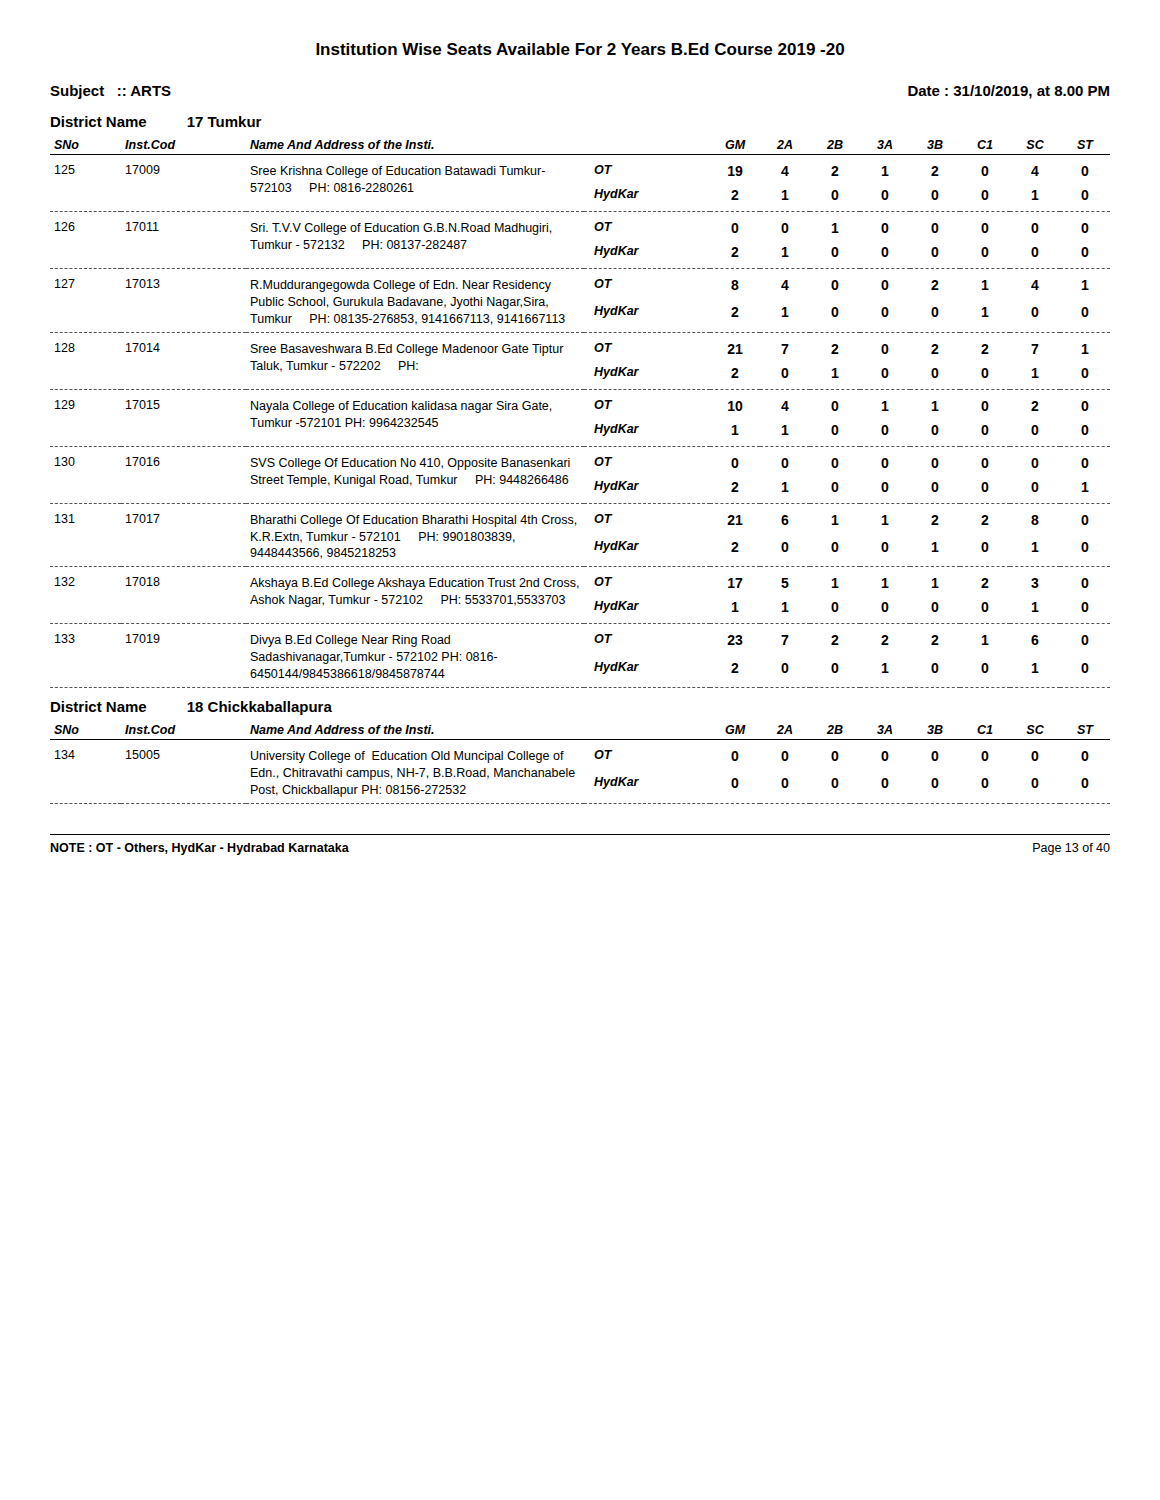Institution Wise Seats Available For 2 Years B.Ed Course 2019 -20
Subject :: ARTS Date : 31/10/2019, at 8.00 PM
District Name17 Tumkur
| SNo | Inst.Cod | Name And Address of the Insti. | | GM | 2A | 2B | 3A | 3B | C1 | SC | ST |
| --- | --- | --- | --- | --- | --- | --- | --- | --- | --- | --- | --- |
| 125 | 17009 | Sree Krishna College of Education Batawadi Tumkur-572103 PH: 0816-2280261 | OT | 19 | 4 | 2 | 1 | 2 | 0 | 4 | 0 |
| HydKar | 2 | 1 | 0 | 0 | 0 | 0 | 1 | 0 |
| 126 | 17011 | Sri. T.V.V College of Education G.B.N.Road Madhugiri, Tumkur - 572132 PH: 08137-282487 | OT | 0 | 0 | 1 | 0 | 0 | 0 | 0 | 0 |
| HydKar | 2 | 1 | 0 | 0 | 0 | 0 | 0 | 0 |
| 127 | 17013 | R.Muddurangegowda College of Edn. Near Residency Public School, Gurukula Badavane, Jyothi Nagar,Sira, Tumkur PH: 08135-276853, 9141667113, 9141667113 | OT | 8 | 4 | 0 | 0 | 2 | 1 | 4 | 1 |
| HydKar | 2 | 1 | 0 | 0 | 0 | 1 | 0 | 0 |
| 128 | 17014 | Sree Basaveshwara B.Ed College Madenoor Gate Tiptur Taluk, Tumkur - 572202 PH: | OT | 21 | 7 | 2 | 0 | 2 | 2 | 7 | 1 |
| HydKar | 2 | 0 | 1 | 0 | 0 | 0 | 1 | 0 |
| 129 | 17015 | Nayala College of Education kalidasa nagar Sira Gate, Tumkur -572101 PH: 9964232545 | OT | 10 | 4 | 0 | 1 | 1 | 0 | 2 | 0 |
| HydKar | 1 | 1 | 0 | 0 | 0 | 0 | 0 | 0 |
| 130 | 17016 | SVS College Of Education No 410, Opposite Banasenkari Street Temple, Kunigal Road, Tumkur PH: 9448266486 | OT | 0 | 0 | 0 | 0 | 0 | 0 | 0 | 0 |
| HydKar | 2 | 1 | 0 | 0 | 0 | 0 | 0 | 1 |
| 131 | 17017 | Bharathi College Of Education Bharathi Hospital 4th Cross, K.R.Extn, Tumkur - 572101 PH: 9901803839, 9448443566, 9845218253 | OT | 21 | 6 | 1 | 1 | 2 | 2 | 8 | 0 |
| HydKar | 2 | 0 | 0 | 0 | 1 | 0 | 1 | 0 |
| 132 | 17018 | Akshaya B.Ed College Akshaya Education Trust 2nd Cross, Ashok Nagar, Tumkur - 572102 PH: 5533701,5533703 | OT | 17 | 5 | 1 | 1 | 1 | 2 | 3 | 0 |
| HydKar | 1 | 1 | 0 | 0 | 0 | 0 | 1 | 0 |
| 133 | 17019 | Divya B.Ed College Near Ring Road Sadashivanagar,Tumkur - 572102 PH: 0816-6450144/9845386618/9845878744 | OT | 23 | 7 | 2 | 2 | 2 | 1 | 6 | 0 |
| HydKar | 2 | 0 | 0 | 1 | 0 | 0 | 1 | 0 |
District Name18 Chickkaballapura
| SNo | Inst.Cod | Name And Address of the Insti. | | GM | 2A | 2B | 3A | 3B | C1 | SC | ST |
| --- | --- | --- | --- | --- | --- | --- | --- | --- | --- | --- | --- |
| 134 | 15005 | University College of Education Old Muncipal College of Edn., Chitravathi campus, NH-7, B.B.Road, Manchanabele Post, Chickballapur PH: 08156-272532 | OT | 0 | 0 | 0 | 0 | 0 | 0 | 0 | 0 |
| HydKar | 0 | 0 | 0 | 0 | 0 | 0 | 0 | 0 |
NOTE : OT - Others, HydKar - Hydrabad Karnataka Page 13 of 40